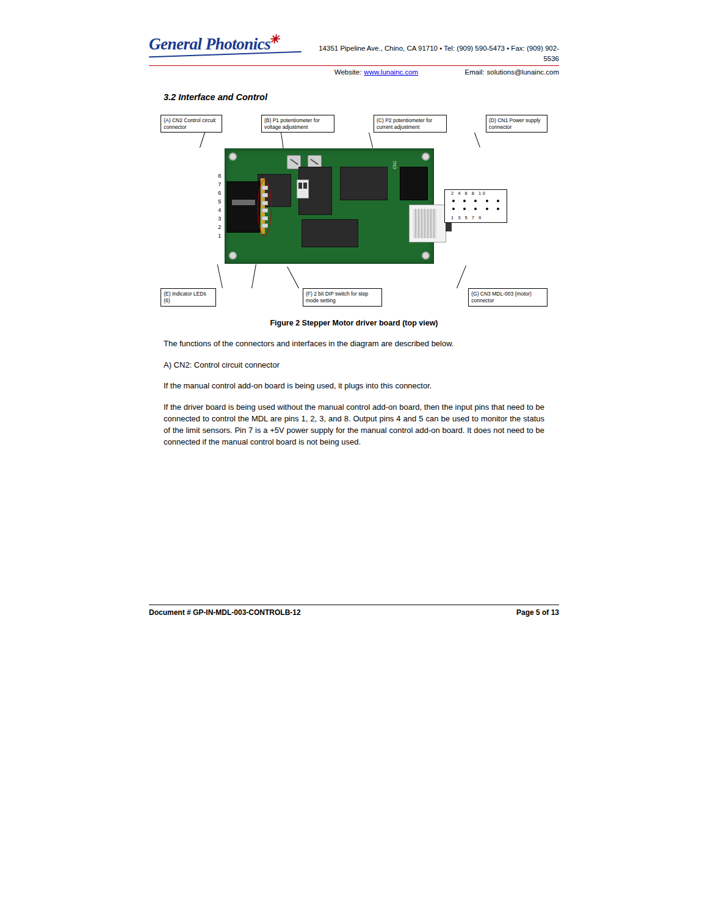General Photonics✳
14351 Pipeline Ave., Chino, CA 91710 • Tel: (909) 590-5473 • Fax: (909) 902-5536
Website: www.lunainc.com Email: solutions@lunainc.com
3.2 Interface and Control
(A) CN2 Control circuit connector
(B) P1 potentiometer for voltage adjustment
(C) P2 potentiometer for current adjustment
(D) CN1 Power supply connector
8
7
6
5
4
3
2
1
CN1
2 4 6 8 10
1 3 5 7 9
(E) Indicator LEDs (6)
(F) 2 bit DIP switch for step mode setting
(G) CN3 MDL-003 (motor) connector
Figure 2 Stepper Motor driver board (top view)
The functions of the connectors and interfaces in the diagram are described below.
A) CN2: Control circuit connector
If the manual control add-on board is being used, it plugs into this connector.
If the driver board is being used without the manual control add-on board, then the input pins that need to be connected to control the MDL are pins 1, 2, 3, and 8. Output pins 4 and 5 can be used to monitor the status of the limit sensors. Pin 7 is a +5V power supply for the manual control add-on board. It does not need to be connected if the manual control board is not being used.
Document # GP-IN-MDL-003-CONTROLB-12 Page 5 of 13